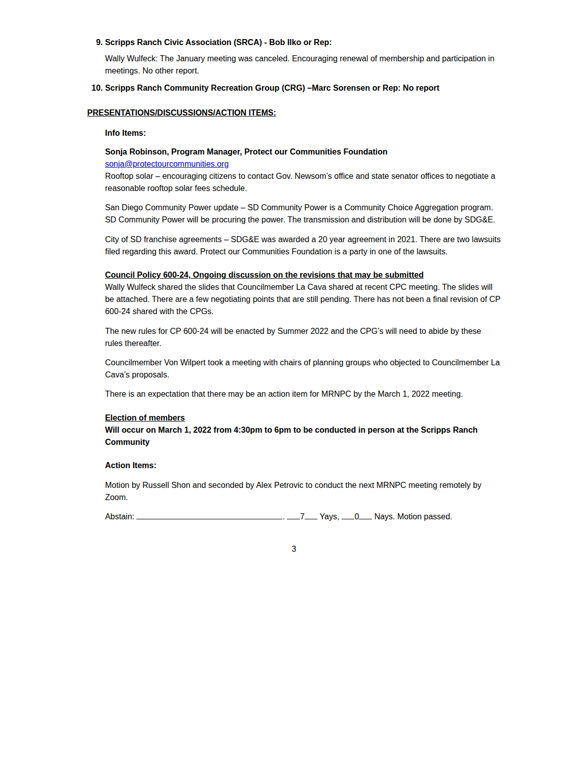Scripps Ranch Civic Association (SRCA) - Bob Ilko or Rep:
Wally Wulfeck: The January meeting was canceled. Encouraging renewal of membership and participation in meetings. No other report.
Scripps Ranch Community Recreation Group (CRG) –Marc Sorensen or Rep: No report
PRESENTATIONS/DISCUSSIONS/ACTION ITEMS:
Info Items:
Sonja Robinson, Program Manager, Protect our Communities Foundation
sonja@protectourcommunities.org
Rooftop solar – encouraging citizens to contact Gov. Newsom’s office and state senator offices to negotiate a reasonable rooftop solar fees schedule.
San Diego Community Power update – SD Community Power is a Community Choice Aggregation program. SD Community Power will be procuring the power. The transmission and distribution will be done by SDG&E.
City of SD franchise agreements – SDG&E was awarded a 20 year agreement in 2021. There are two lawsuits filed regarding this award. Protect our Communities Foundation is a party in one of the lawsuits.
Council Policy 600-24, Ongoing discussion on the revisions that may be submitted
Wally Wulfeck shared the slides that Councilmember La Cava shared at recent CPC meeting. The slides will be attached. There are a few negotiating points that are still pending. There has not been a final revision of CP 600-24 shared with the CPGs.
The new rules for CP 600-24 will be enacted by Summer 2022 and the CPG’s will need to abide by these rules thereafter.
Councilmember Von Wilpert took a meeting with chairs of planning groups who objected to Councilmember La Cava’s proposals.
There is an expectation that there may be an action item for MRNPC by the March 1, 2022 meeting.
Election of members
Will occur on March 1, 2022 from 4:30pm to 6pm to be conducted in person at the Scripps Ranch Community
Action Items:
Motion by Russell Shon and seconded by Alex Petrovic to conduct the next MRNPC meeting remotely by Zoom.
Abstain: . 7 Yays, 0 Nays. Motion passed.
3